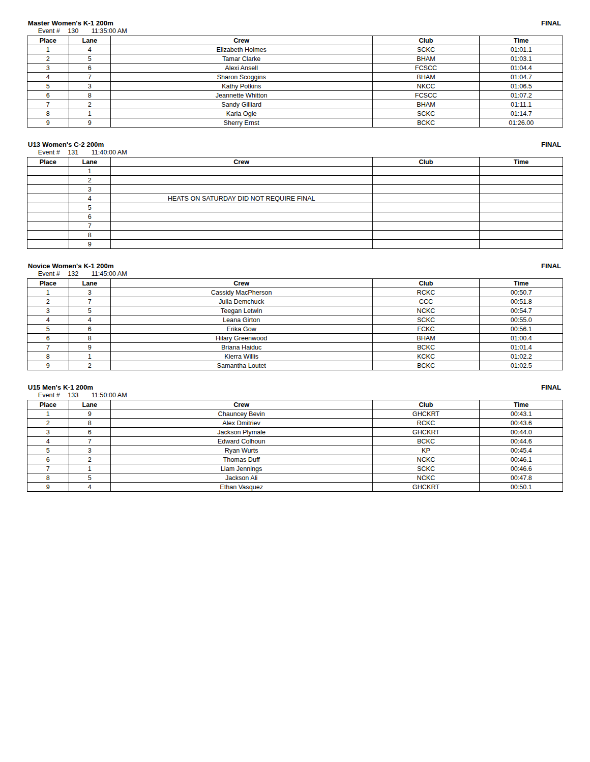Master Women's K-1 200m FINAL
Event #13011:35:00 AM
| Place | Lane | Crew | Club | Time |
| --- | --- | --- | --- | --- |
| 1 | 4 | Elizabeth Holmes | SCKC | 01:01.1 |
| 2 | 5 | Tamar Clarke | BHAM | 01:03.1 |
| 3 | 6 | Alexi Ansell | FCSCC | 01:04.4 |
| 4 | 7 | Sharon Scoggins | BHAM | 01:04.7 |
| 5 | 3 | Kathy Potkins | NKCC | 01:06.5 |
| 6 | 8 | Jeannette Whitton | FCSCC | 01:07.2 |
| 7 | 2 | Sandy Gilliard | BHAM | 01:11.1 |
| 8 | 1 | Karla Ogle | SCKC | 01:14.7 |
| 9 | 9 | Sherry Ernst | BCKC | 01:26.00 |
U13 Women's C-2 200m FINAL
Event #13111:40:00 AM
| Place | Lane | Crew | Club | Time |
| --- | --- | --- | --- | --- |
| | 1 | | | |
| | 2 | | | |
| | 3 | | | |
| | 4 | HEATS ON SATURDAY DID NOT REQUIRE FINAL | | |
| | 5 | | | |
| | 6 | | | |
| | 7 | | | |
| | 8 | | | |
| | 9 | | | |
Novice Women's K-1 200m FINAL
Event #13211:45:00 AM
| Place | Lane | Crew | Club | Time |
| --- | --- | --- | --- | --- |
| 1 | 3 | Cassidy MacPherson | RCKC | 00:50.7 |
| 2 | 7 | Julia Demchuck | CCC | 00:51.8 |
| 3 | 5 | Teegan Letwin | NCKC | 00:54.7 |
| 4 | 4 | Leana Girton | SCKC | 00:55.0 |
| 5 | 6 | Erika Gow | FCKC | 00:56.1 |
| 6 | 8 | Hilary Greenwood | BHAM | 01:00.4 |
| 7 | 9 | Briana Haiduc | BCKC | 01:01.4 |
| 8 | 1 | Kierra Willis | KCKC | 01:02.2 |
| 9 | 2 | Samantha Loutet | BCKC | 01:02.5 |
U15 Men's K-1 200m FINAL
Event #13311:50:00 AM
| Place | Lane | Crew | Club | Time |
| --- | --- | --- | --- | --- |
| 1 | 9 | Chauncey Bevin | GHCKRT | 00:43.1 |
| 2 | 8 | Alex Dmitriev | RCKC | 00:43.6 |
| 3 | 6 | Jackson Plymale | GHCKRT | 00:44.0 |
| 4 | 7 | Edward Colhoun | BCKC | 00:44.6 |
| 5 | 3 | Ryan Wurts | KP | 00:45.4 |
| 6 | 2 | Thomas Duff | NCKC | 00:46.1 |
| 7 | 1 | Liam Jennings | SCKC | 00:46.6 |
| 8 | 5 | Jackson Ali | NCKC | 00:47.8 |
| 9 | 4 | Ethan Vasquez | GHCKRT | 00:50.1 |